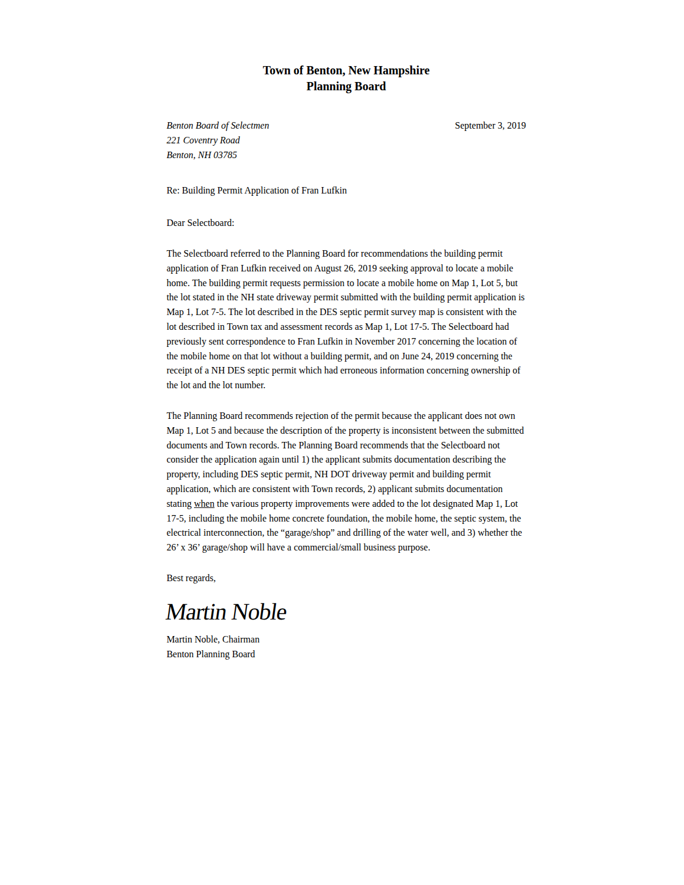Town of Benton, New Hampshire
Planning Board
Benton Board of Selectmen
221 Coventry Road
Benton, NH 03785
September 3, 2019
Re: Building Permit Application of Fran Lufkin
Dear Selectboard:
The Selectboard referred to the Planning Board for recommendations the building permit application of Fran Lufkin received on August 26, 2019 seeking approval to locate a mobile home. The building permit requests permission to locate a mobile home on Map 1, Lot 5, but the lot stated in the NH state driveway permit submitted with the building permit application is Map 1, Lot 7-5. The lot described in the DES septic permit survey map is consistent with the lot described in Town tax and assessment records as Map 1, Lot 17-5. The Selectboard had previously sent correspondence to Fran Lufkin in November 2017 concerning the location of the mobile home on that lot without a building permit, and on June 24, 2019 concerning the receipt of a NH DES septic permit which had erroneous information concerning ownership of the lot and the lot number.
The Planning Board recommends rejection of the permit because the applicant does not own Map 1, Lot 5 and because the description of the property is inconsistent between the submitted documents and Town records. The Planning Board recommends that the Selectboard not consider the application again until 1) the applicant submits documentation describing the property, including DES septic permit, NH DOT driveway permit and building permit application, which are consistent with Town records, 2) applicant submits documentation stating when the various property improvements were added to the lot designated Map 1, Lot 17-5, including the mobile home concrete foundation, the mobile home, the septic system, the electrical interconnection, the “garage/shop” and drilling of the water well, and 3) whether the 26’ x 36’ garage/shop will have a commercial/small business purpose.
Best regards,
Martin Noble
Martin Noble, Chairman
Benton Planning Board